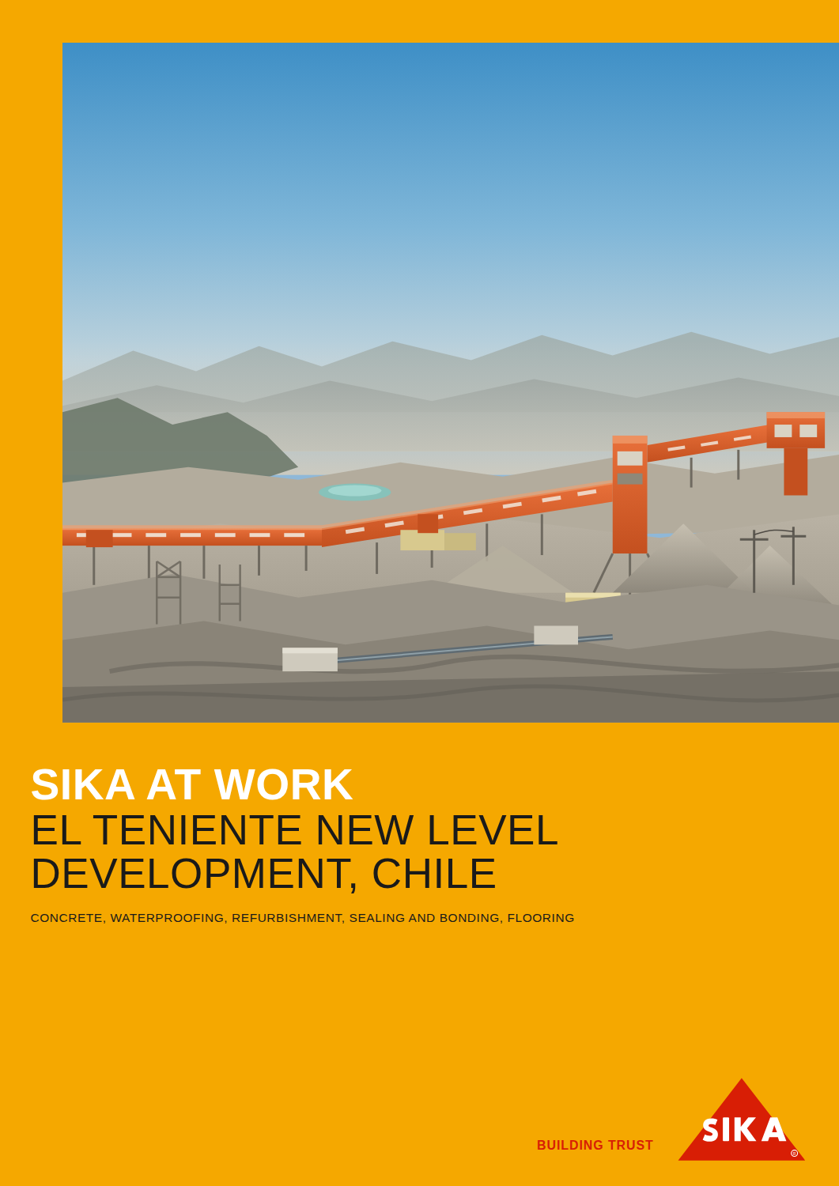Sika at Work
El Teniente New Level
Development, Chile
Concrete, Waterproofing, Refurbishment, Sealing and Bonding, Flooring
Building Trust
R